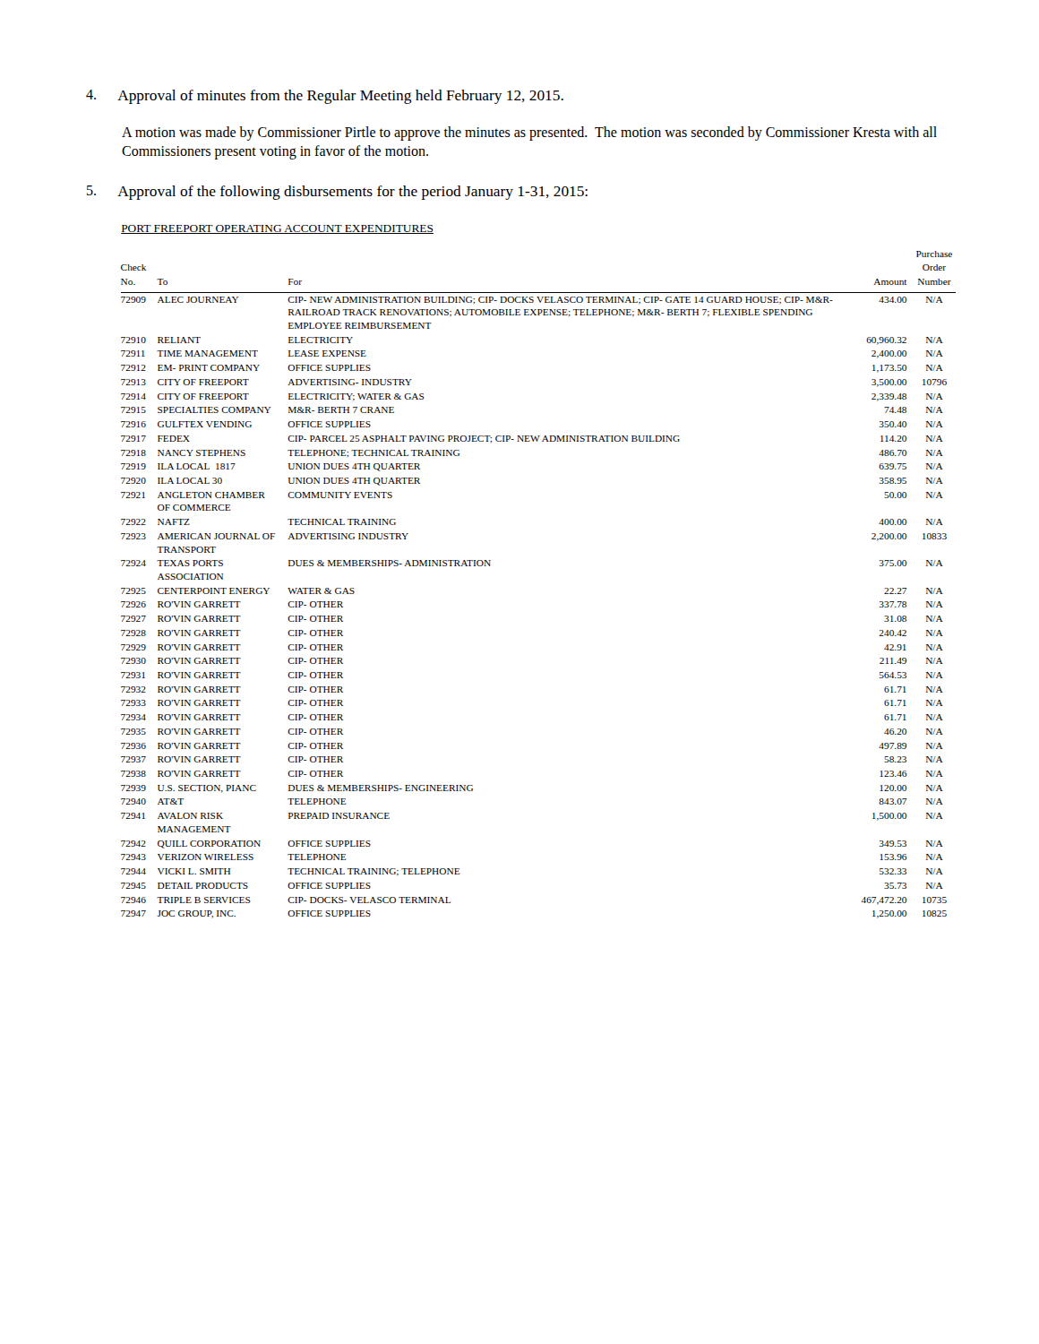4. Approval of minutes from the Regular Meeting held February 12, 2015.
A motion was made by Commissioner Pirtle to approve the minutes as presented. The motion was seconded by Commissioner Kresta with all Commissioners present voting in favor of the motion.
5. Approval of the following disbursements for the period January 1-31, 2015:
PORT FREEPORT OPERATING ACCOUNT EXPENDITURES
| | | | | Purchase |
| --- | --- | --- | --- | --- |
| Check | | | | Order |
| No. | To | For | Amount | Number |
| 72909 | ALEC JOURNEAY | CIP- NEW ADMINISTRATION BUILDING; CIP- DOCKS VELASCO TERMINAL; CIP- GATE 14 GUARD HOUSE; CIP- M&R- RAILROAD TRACK RENOVATIONS; AUTOMOBILE EXPENSE; TELEPHONE; M&R- BERTH 7; FLEXIBLE SPENDING EMPLOYEE REIMBURSEMENT | 434.00 | N/A |
| 72910 | RELIANT | ELECTRICITY | 60,960.32 | N/A |
| 72911 | TIME MANAGEMENT | LEASE EXPENSE | 2,400.00 | N/A |
| 72912 | EM- PRINT COMPANY | OFFICE SUPPLIES | 1,173.50 | N/A |
| 72913 | CITY OF FREEPORT | ADVERTISING- INDUSTRY | 3,500.00 | 10796 |
| 72914 | CITY OF FREEPORT | ELECTRICITY; WATER & GAS | 2,339.48 | N/A |
| 72915 | SPECIALTIES COMPANY | M&R- BERTH 7 CRANE | 74.48 | N/A |
| 72916 | GULFTEX VENDING | OFFICE SUPPLIES | 350.40 | N/A |
| 72917 | FEDEX | CIP- PARCEL 25 ASPHALT PAVING PROJECT; CIP- NEW ADMINISTRATION BUILDING | 114.20 | N/A |
| 72918 | NANCY STEPHENS | TELEPHONE; TECHNICAL TRAINING | 486.70 | N/A |
| 72919 | ILA LOCAL 1817 | UNION DUES 4TH QUARTER | 639.75 | N/A |
| 72920 | ILA LOCAL 30 | UNION DUES 4TH QUARTER | 358.95 | N/A |
| 72921 | ANGLETON CHAMBER OF COMMERCE | COMMUNITY EVENTS | 50.00 | N/A |
| 72922 | NAFTZ | TECHNICAL TRAINING | 400.00 | N/A |
| 72923 | AMERICAN JOURNAL OF TRANSPORT | ADVERTISING INDUSTRY | 2,200.00 | 10833 |
| 72924 | TEXAS PORTS ASSOCIATION | DUES & MEMBERSHIPS- ADMINISTRATION | 375.00 | N/A |
| 72925 | CENTERPOINT ENERGY | WATER & GAS | 22.27 | N/A |
| 72926 | RO'VIN GARRETT | CIP- OTHER | 337.78 | N/A |
| 72927 | RO'VIN GARRETT | CIP- OTHER | 31.08 | N/A |
| 72928 | RO'VIN GARRETT | CIP- OTHER | 240.42 | N/A |
| 72929 | RO'VIN GARRETT | CIP- OTHER | 42.91 | N/A |
| 72930 | RO'VIN GARRETT | CIP- OTHER | 211.49 | N/A |
| 72931 | RO'VIN GARRETT | CIP- OTHER | 564.53 | N/A |
| 72932 | RO'VIN GARRETT | CIP- OTHER | 61.71 | N/A |
| 72933 | RO'VIN GARRETT | CIP- OTHER | 61.71 | N/A |
| 72934 | RO'VIN GARRETT | CIP- OTHER | 61.71 | N/A |
| 72935 | RO'VIN GARRETT | CIP- OTHER | 46.20 | N/A |
| 72936 | RO'VIN GARRETT | CIP- OTHER | 497.89 | N/A |
| 72937 | RO'VIN GARRETT | CIP- OTHER | 58.23 | N/A |
| 72938 | RO'VIN GARRETT | CIP- OTHER | 123.46 | N/A |
| 72939 | U.S. SECTION, PIANC | DUES & MEMBERSHIPS- ENGINEERING | 120.00 | N/A |
| 72940 | AT&T | TELEPHONE | 843.07 | N/A |
| 72941 | AVALON RISK MANAGEMENT | PREPAID INSURANCE | 1,500.00 | N/A |
| 72942 | QUILL CORPORATION | OFFICE SUPPLIES | 349.53 | N/A |
| 72943 | VERIZON WIRELESS | TELEPHONE | 153.96 | N/A |
| 72944 | VICKI L. SMITH | TECHNICAL TRAINING; TELEPHONE | 532.33 | N/A |
| 72945 | DETAIL PRODUCTS | OFFICE SUPPLIES | 35.73 | N/A |
| 72946 | TRIPLE B SERVICES | CIP- DOCKS- VELASCO TERMINAL | 467,472.20 | 10735 |
| 72947 | JOC GROUP, INC. | OFFICE SUPPLIES | 1,250.00 | 10825 |